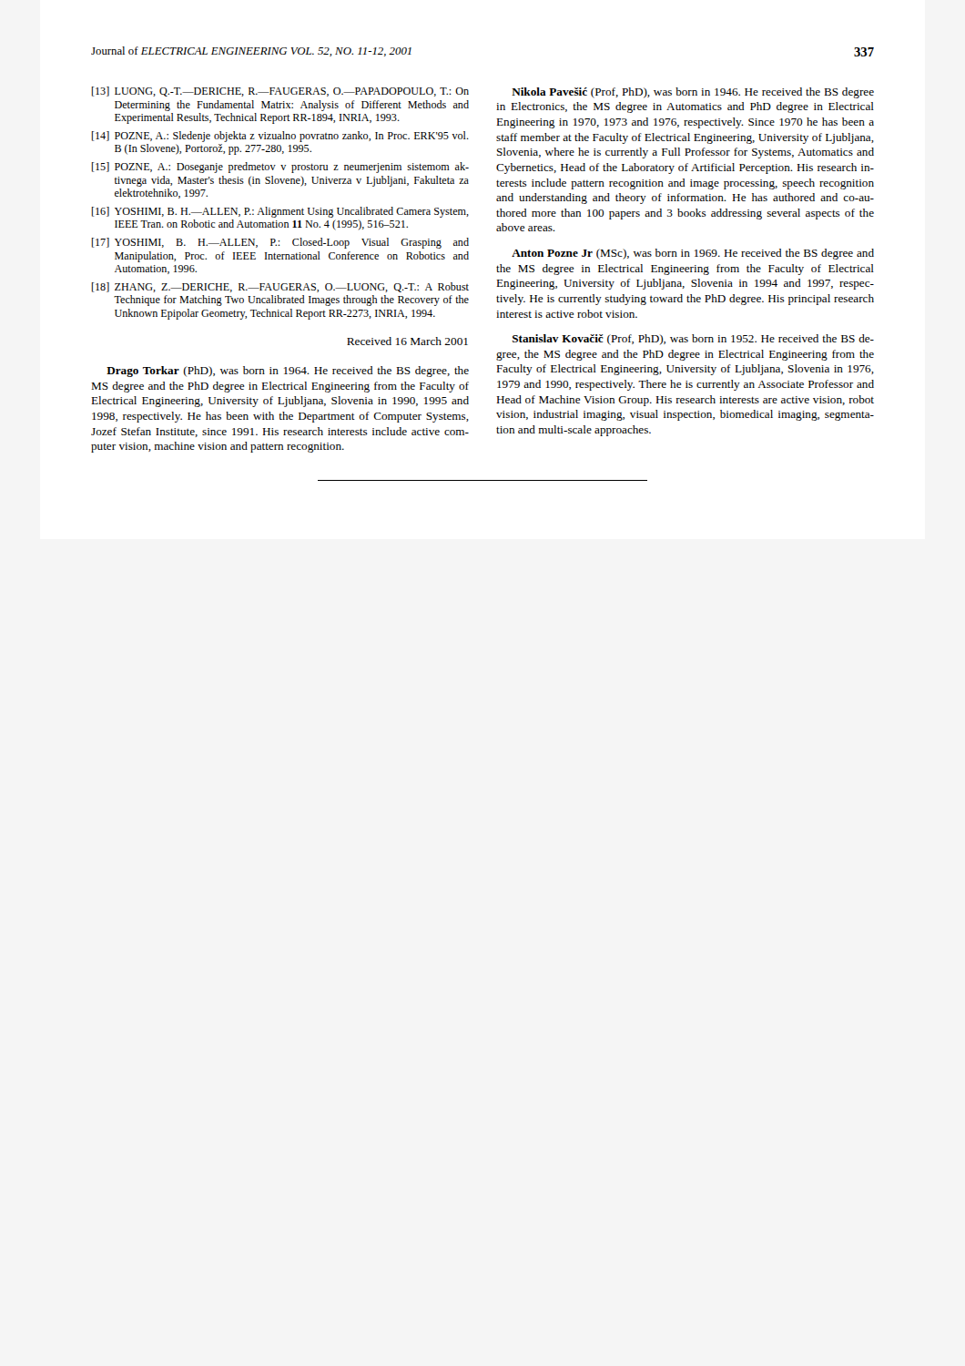Journal of ELECTRICAL ENGINEERING VOL. 52, NO. 11-12, 2001
337
[13] LUONG, Q.-T.—DERICHE, R.—FAUGERAS, O.—PAPADOPOULO, T.: On Determining the Fundamental Matrix: Analysis of Different Methods and Experimental Results, Technical Report RR-1894, INRIA, 1993.
[14] POZNE, A.: Sledenje objekta z vizualno povratno zanko, In Proc. ERK'95 vol. B (In Slovene), Portorož, pp. 277-280, 1995.
[15] POZNE, A.: Doseganje predmetov v prostoru z neumerjenim sistemom aktivnega vida, Master's thesis (in Slovene), Univerza v Ljubljani, Fakulteta za elektrotehniko, 1997.
[16] YOSHIMI, B. H.—ALLEN, P.: Alignment Using Uncalibrated Camera System, IEEE Tran. on Robotic and Automation 11 No. 4 (1995), 516–521.
[17] YOSHIMI, B. H.—ALLEN, P.: Closed-Loop Visual Grasping and Manipulation, Proc. of IEEE International Conference on Robotics and Automation, 1996.
[18] ZHANG, Z.—DERICHE, R.—FAUGERAS, O.—LUONG, Q.-T.: A Robust Technique for Matching Two Uncalibrated Images through the Recovery of the Unknown Epipolar Geometry, Technical Report RR-2273, INRIA, 1994.
Received 16 March 2001
Drago Torkar (PhD), was born in 1964. He received the BS degree, the MS degree and the PhD degree in Electrical Engineering from the Faculty of Electrical Engineering, University of Ljubljana, Slovenia in 1990, 1995 and 1998, respectively. He has been with the Department of Computer Systems, Jozef Stefan Institute, since 1991. His research interests include active computer vision, machine vision and pattern recognition.
Nikola Pavešić (Prof, PhD), was born in 1946. He received the BS degree in Electronics, the MS degree in Automatics and PhD degree in Electrical Engineering in 1970, 1973 and 1976, respectively. Since 1970 he has been a staff member at the Faculty of Electrical Engineering, University of Ljubljana, Slovenia, where he is currently a Full Professor for Systems, Automatics and Cybernetics, Head of the Laboratory of Artificial Perception. His research interests include pattern recognition and image processing, speech recognition and understanding and theory of information. He has authored and co-authored more than 100 papers and 3 books addressing several aspects of the above areas.
Anton Pozne Jr (MSc), was born in 1969. He received the BS degree and the MS degree in Electrical Engineering from the Faculty of Electrical Engineering, University of Ljubljana, Slovenia in 1994 and 1997, respectively. He is currently studying toward the PhD degree. His principal research interest is active robot vision.
Stanislav Kovačič (Prof, PhD), was born in 1952. He received the BS degree, the MS degree and the PhD degree in Electrical Engineering from the Faculty of Electrical Engineering, University of Ljubljana, Slovenia in 1976, 1979 and 1990, respectively. There he is currently an Associate Professor and Head of Machine Vision Group. His research interests are active vision, robot vision, industrial imaging, visual inspection, biomedical imaging, segmentation and multi-scale approaches.